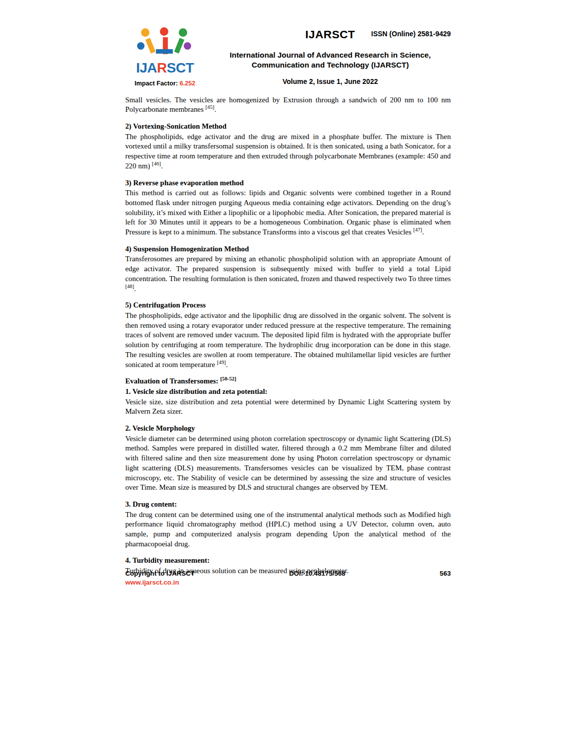ISSN (Online) 2581-9429
IJARSCT
Impact Factor: 6.252
IJARSCT
International Journal of Advanced Research in Science, Communication and Technology (IJARSCT)
Volume 2, Issue 1, June 2022
Small vesicles. The vesicles are homogenized by Extrusion through a sandwich of 200 nm to 100 nm Polycarbonate membranes [45].
2) Vortexing-Sonication Method
The phospholipids, edge activator and the drug are mixed in a phosphate buffer. The mixture is Then vortexed until a milky transfersomal suspension is obtained. It is then sonicated, using a bath Sonicator, for a respective time at room temperature and then extruded through polycarbonate Membranes (example: 450 and 220 nm) [46].
3) Reverse phase evaporation method
This method is carried out as follows: lipids and Organic solvents were combined together in a Round bottomed flask under nitrogen purging Aqueous media containing edge activators. Depending on the drug’s solubility, it’s mixed with Either a lipophilic or a lipophobic media. After Sonication, the prepared material is left for 30 Minutes until it appears to be a homogeneous Combination. Organic phase is eliminated when Pressure is kept to a minimum. The substance Transforms into a viscous gel that creates Vesicles [47].
4) Suspension Homogenization Method
Transferosomes are prepared by mixing an ethanolic phospholipid solution with an appropriate Amount of edge activator. The prepared suspension is subsequently mixed with buffer to yield a total Lipid concentration. The resulting formulation is then sonicated, frozen and thawed respectively two To three times [48].
5) Centrifugation Process
The phospholipids, edge activator and the lipophilic drug are dissolved in the organic solvent. The solvent is then removed using a rotary evaporator under reduced pressure at the respective temperature. The remaining traces of solvent are removed under vacuum. The deposited lipid film is hydrated with the appropriate buffer solution by centrifuging at room temperature. The hydrophilic drug incorporation can be done in this stage. The resulting vesicles are swollen at room temperature. The obtained multilamellar lipid vesicles are further sonicated at room temperature [49].
Evaluation of Transfersomes: [50-52]
1. Vesicle size distribution and zeta potential:
Vesicle size, size distribution and zeta potential were determined by Dynamic Light Scattering system by Malvern Zeta sizer.
2. Vesicle Morphology
Vesicle diameter can be determined using photon correlation spectroscopy or dynamic light Scattering (DLS) method. Samples were prepared in distilled water, filtered through a 0.2 mm Membrane filter and diluted with filtered saline and then size measurement done by using Photon correlation spectroscopy or dynamic light scattering (DLS) measurements. Transfersomes vesicles can be visualized by TEM, phase contrast microscopy, etc. The Stability of vesicle can be determined by assessing the size and structure of vesicles over Time. Mean size is measured by DLS and structural changes are observed by TEM.
3. Drug content:
The drug content can be determined using one of the instrumental analytical methods such as Modified high performance liquid chromatography method (HPLC) method using a UV Detector, column oven, auto sample, pump and computerized analysis program depending Upon the analytical method of the pharmacopoeial drug.
4. Turbidity measurement:
Turbidity of drug in aqueous solution can be measured using nephelometer.
Copyright to IJARSCT
www.ijarsct.co.in
DOI: 10.48175/568
563